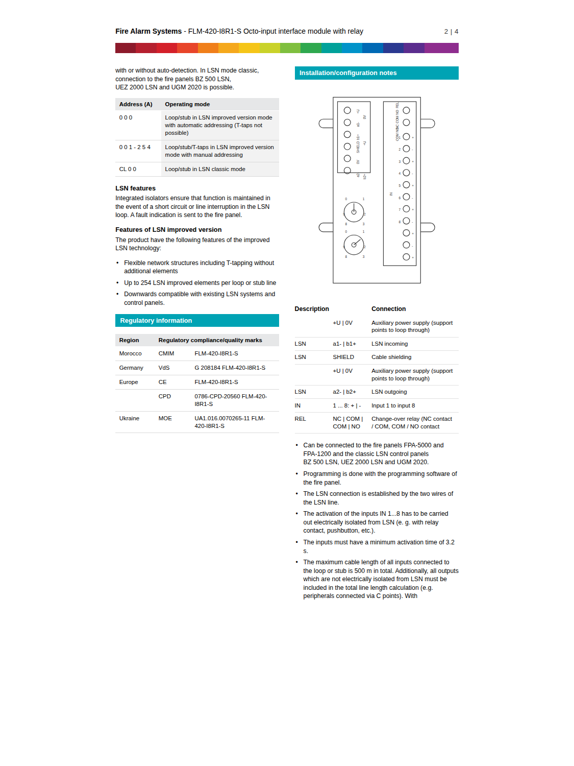Fire Alarm Systems - FLM-420-I8R1-S Octo-input interface module with relay
2 | 4
with or without auto-detection. In LSN mode classic, connection to the fire panels BZ 500 LSN,
UEZ 2000 LSN and UGM 2020 is possible.
| Address (A) | Operating mode |
| --- | --- |
| 0 0 0 | Loop/stub in LSN improved version mode with automatic addressing (T-taps not possible) |
| 0 0 1 - 2 5 4 | Loop/stub/T-taps in LSN improved version mode with manual addressing |
| CL 0 0 | Loop/stub in LSN classic mode |
LSN features
Integrated isolators ensure that function is maintained in the event of a short circuit or line interruption in the LSN loop. A fault indication is sent to the fire panel.
Features of LSN improved version
The product have the following features of the improved LSN technology:
Flexible network structures including T-tapping without additional elements
Up to 254 LSN improved elements per loop or stub line
Downwards compatible with existing LSN systems and control panels.
Regulatory information
| Region | Regulatory compliance/quality marks |
| --- | --- |
| Morocco | CMIM | FLM-420-I8R1-S |
| Germany | VdS | G 208184 FLM-420-I8R1-S |
| Europe | CE | FLM-420-I8R1-S |
| | CPD | 0786-CPD-20560 FLM-420-I8R1-S |
| Ukraine | MOE | UA1.016.0070265-11 FLM-420-I8R1-S |
Installation/configuration notes
+U a1- b1+ SHIELD 0V a2- 0V +U b2+ REL NC COM NO COM NO 1 2 3 4 5 6 7 8 IN + - + - + - + - + - + 0 1 9 2 8 3 0 1 9 2 8 3
| Description | | Connection |
| --- | --- | --- |
| | +U / 0V | Auxiliary power supply (support points to loop through) |
| LSN | a1- / b1+ | LSN incoming |
| LSN | SHIELD | Cable shielding |
| | +U / 0V | Auxiliary power supply (support points to loop through) |
| LSN | a2- / b2+ | LSN outgoing |
| IN | 1 ... 8: + / - | Input 1 to input 8 |
| REL | NC / COM / COM / NO | Change-over relay (NC contact / COM, COM / NO contact |
Can be connected to the fire panels FPA-5000 and FPA-1200 and the classic LSN control panels
BZ 500 LSN, UEZ 2000 LSN and UGM 2020.
Programming is done with the programming software of the fire panel.
The LSN connection is established by the two wires of the LSN line.
The activation of the inputs IN 1...8 has to be carried out electrically isolated from LSN (e. g. with relay contact, pushbutton, etc.).
The inputs must have a minimum activation time of 3.2 s.
The maximum cable length of all inputs connected to the loop or stub is 500 m in total. Additionally, all outputs which are not electrically isolated from LSN must be included in the total line length calculation (e.g. peripherals connected via C points). With